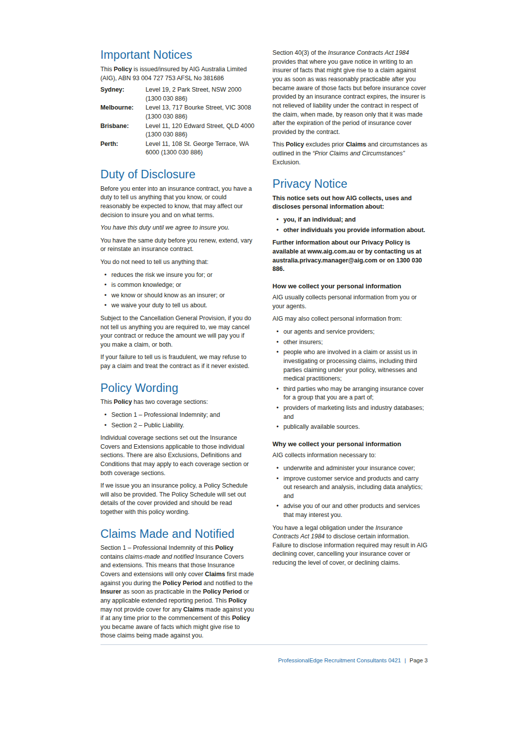Important Notices
This Policy is issued/insured by AIG Australia Limited (AIG), ABN 93 004 727 753 AFSL No 381686
Sydney:
Level 19, 2 Park Street, NSW 2000 (1300 030 886)
Melbourne:
Level 13, 717 Bourke Street, VIC 3008 (1300 030 886)
Brisbane:
Level 11, 120 Edward Street, QLD 4000 (1300 030 886)
Perth:
Level 11, 108 St. George Terrace, WA 6000 (1300 030 886)
Duty of Disclosure
Before you enter into an insurance contract, you have a duty to tell us anything that you know, or could reasonably be expected to know, that may affect our decision to insure you and on what terms.
You have this duty until we agree to insure you.
You have the same duty before you renew, extend, vary or reinstate an insurance contract.
You do not need to tell us anything that:
reduces the risk we insure you for; or
is common knowledge; or
we know or should know as an insurer; or
we waive your duty to tell us about.
Subject to the Cancellation General Provision, if you do not tell us anything you are required to, we may cancel your contract or reduce the amount we will pay you if you make a claim, or both.
If your failure to tell us is fraudulent, we may refuse to pay a claim and treat the contract as if it never existed.
Policy Wording
This Policy has two coverage sections:
Section 1 – Professional Indemnity; and
Section 2 – Public Liability.
Individual coverage sections set out the Insurance Covers and Extensions applicable to those individual sections. There are also Exclusions, Definitions and Conditions that may apply to each coverage section or both coverage sections.
If we issue you an insurance policy, a Policy Schedule will also be provided. The Policy Schedule will set out details of the cover provided and should be read together with this policy wording.
Claims Made and Notified
Section 1 – Professional Indemnity of this Policy contains claims-made and notified Insurance Covers and extensions. This means that those Insurance Covers and extensions will only cover Claims first made against you during the Policy Period and notified to the Insurer as soon as practicable in the Policy Period or any applicable extended reporting period. This Policy may not provide cover for any Claims made against you if at any time prior to the commencement of this Policy you became aware of facts which might give rise to those claims being made against you.
Section 40(3) of the Insurance Contracts Act 1984 provides that where you gave notice in writing to an insurer of facts that might give rise to a claim against you as soon as was reasonably practicable after you became aware of those facts but before insurance cover provided by an insurance contract expires, the insurer is not relieved of liability under the contract in respect of the claim, when made, by reason only that it was made after the expiration of the period of insurance cover provided by the contract.
This Policy excludes prior Claims and circumstances as outlined in the “Prior Claims and Circumstances” Exclusion.
Privacy Notice
This notice sets out how AIG collects, uses and discloses personal information about:
you, if an individual; and
other individuals you provide information about.
Further information about our Privacy Policy is available at www.aig.com.au or by contacting us at australia.privacy.manager@aig.com or on 1300 030 886.
How we collect your personal information
AIG usually collects personal information from you or your agents.
AIG may also collect personal information from:
our agents and service providers;
other insurers;
people who are involved in a claim or assist us in investigating or processing claims, including third parties claiming under your policy, witnesses and medical practitioners;
third parties who may be arranging insurance cover for a group that you are a part of;
providers of marketing lists and industry databases; and
publically available sources.
Why we collect your personal information
AIG collects information necessary to:
underwrite and administer your insurance cover;
improve customer service and products and carry out research and analysis, including data analytics; and
advise you of our and other products and services that may interest you.
You have a legal obligation under the Insurance Contracts Act 1984 to disclose certain information. Failure to disclose information required may result in AIG declining cover, cancelling your insurance cover or reducing the level of cover, or declining claims.
ProfessionalEdge Recruitment Consultants 0421 | Page 3